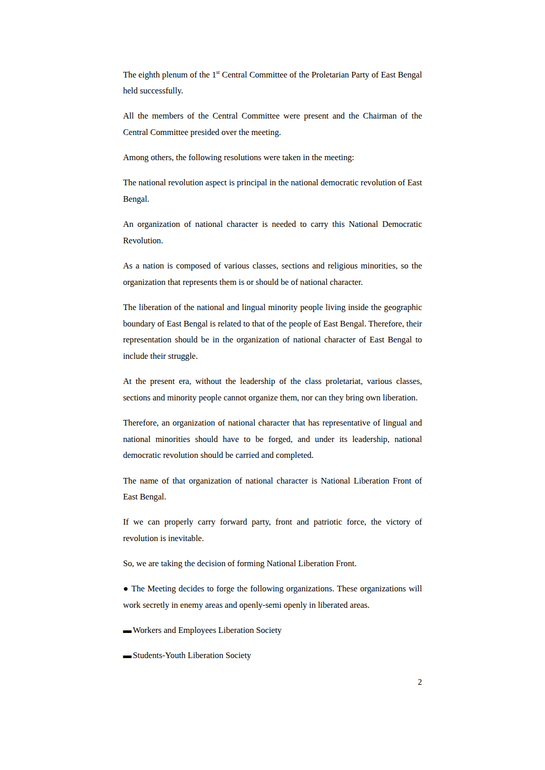The eighth plenum of the 1st Central Committee of the Proletarian Party of East Bengal held successfully.
All the members of the Central Committee were present and the Chairman of the Central Committee presided over the meeting.
Among others, the following resolutions were taken in the meeting:
The national revolution aspect is principal in the national democratic revolution of East Bengal.
An organization of national character is needed to carry this National Democratic Revolution.
As a nation is composed of various classes, sections and religious minorities, so the organization that represents them is or should be of national character.
The liberation of the national and lingual minority people living inside the geographic boundary of East Bengal is related to that of the people of East Bengal. Therefore, their representation should be in the organization of national character of East Bengal to include their struggle.
At the present era, without the leadership of the class proletariat, various classes, sections and minority people cannot organize them, nor can they bring own liberation.
Therefore, an organization of national character that has representative of lingual and national minorities should have to be forged, and under its leadership, national democratic revolution should be carried and completed.
The name of that organization of national character is National Liberation Front of East Bengal.
If we can properly carry forward party, front and patriotic force, the victory of revolution is inevitable.
So, we are taking the decision of forming National Liberation Front.
● The Meeting decides to forge the following organizations. These organizations will work secretly in enemy areas and openly-semi openly in liberated areas.
▬Workers and Employees Liberation Society
▬Students-Youth Liberation Society
2